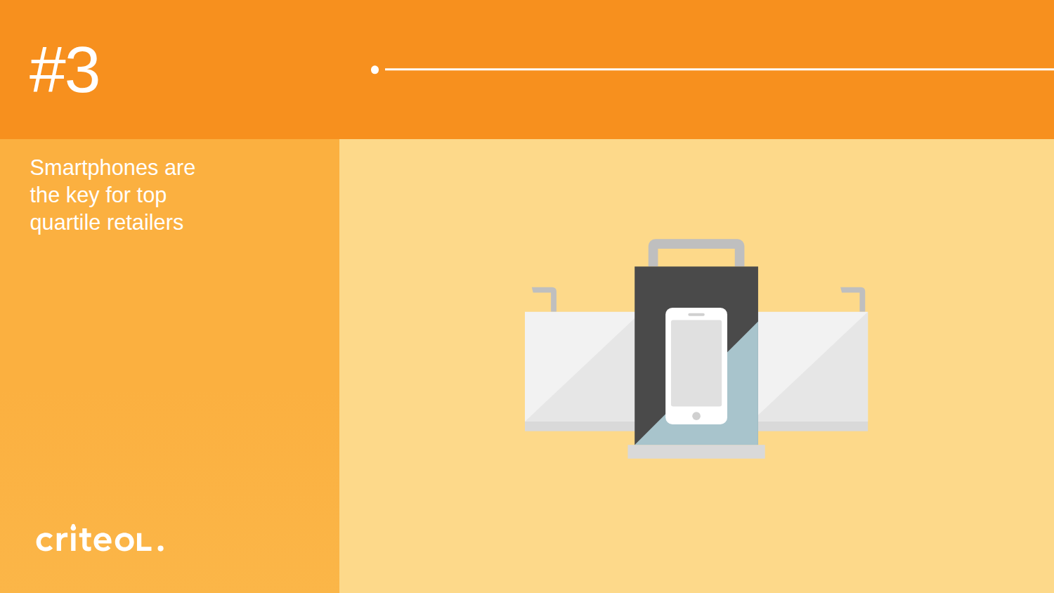#3
Smartphones are the key for top quartile retailers
Criteo
Shopping bags with a smartphone Flat illustration of three shopping bags, a large dark bag in the center flanked by two light bags, with a white smartphone resting in front of the center bag.